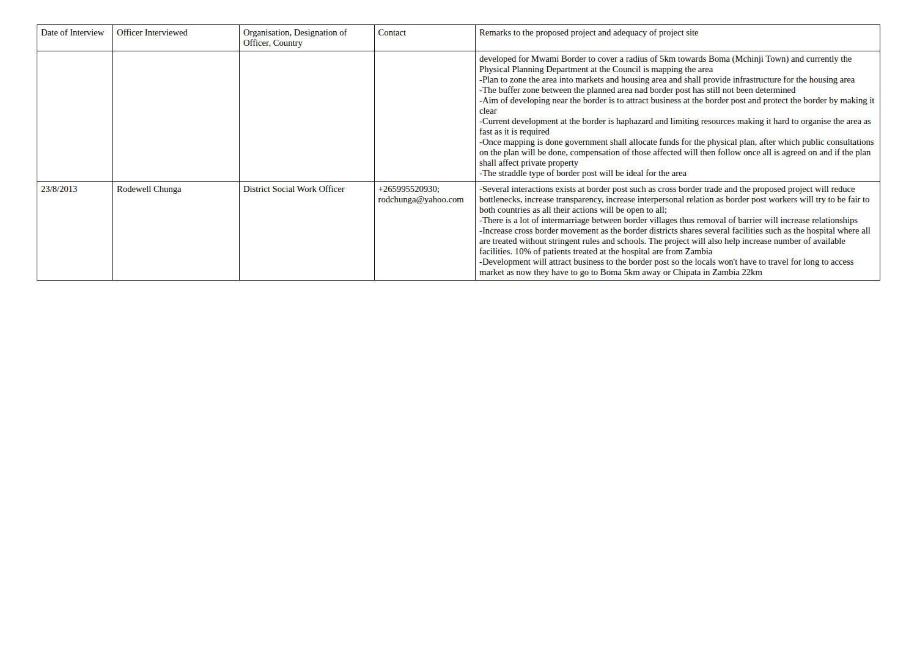| Date of Interview | Officer Interviewed | Organisation, Designation of Officer, Country | Contact | Remarks to the proposed project and adequacy of project site |
| --- | --- | --- | --- | --- |
| | | | | developed for Mwami Border to cover a radius of 5km towards Boma (Mchinji Town) and currently the Physical Planning Department at the Council is mapping the area -Plan to zone the area into markets and housing area and shall provide infrastructure for the housing area -The buffer zone between the planned area nad border post has still not been determined -Aim of developing near the border is to attract business at the border post and protect the border by making it clear -Current development at the border is haphazard and limiting resources making it hard to organise the area as fast as it is required -Once mapping is done government shall allocate funds for the physical plan, after which public consultations on the plan will be done, compensation of those affected will then follow once all is agreed on and if the plan shall affect private property -The straddle type of border post will be ideal for the area |
| 23/8/2013 | Rodewell Chunga | District Social Work Officer | +265995520930; rodchunga@yahoo.com | -Several interactions exists at border post such as cross border trade and the proposed project will reduce bottlenecks, increase transparency, increase interpersonal relation as border post workers will try to be fair to both countries as all their actions will be open to all; -There is a lot of intermarriage between border villages thus removal of barrier will increase relationships -Increase cross border movement as the border districts shares several facilities such as the hospital where all are treated without stringent rules and schools. The project will also help increase number of available facilities. 10% of patients treated at the hospital are from Zambia -Development will attract business to the border post so the locals won't have to travel for long to access market as now they have to go to Boma 5km away or Chipata in Zambia 22km |